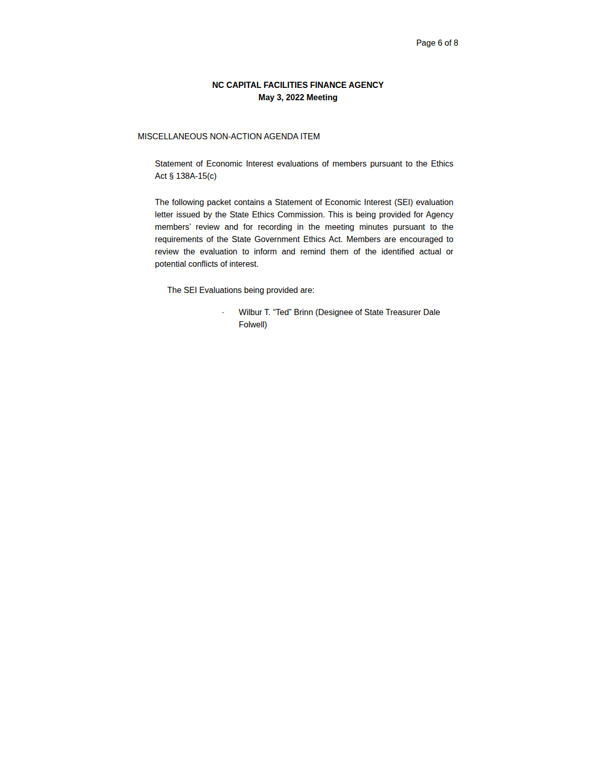Page 6 of 8
NC CAPITAL FACILITIES FINANCE AGENCY May 3, 2022 Meeting
MISCELLANEOUS NON-ACTION AGENDA ITEM
Statement of Economic Interest evaluations of members pursuant to the Ethics Act § 138A-15(c)
The following packet contains a Statement of Economic Interest (SEI) evaluation letter issued by the State Ethics Commission. This is being provided for Agency members’ review and for recording in the meeting minutes pursuant to the requirements of the State Government Ethics Act. Members are encouraged to review the evaluation to inform and remind them of the identified actual or potential conflicts of interest.
The SEI Evaluations being provided are:
Wilbur T. “Ted” Brinn (Designee of State Treasurer Dale Folwell)